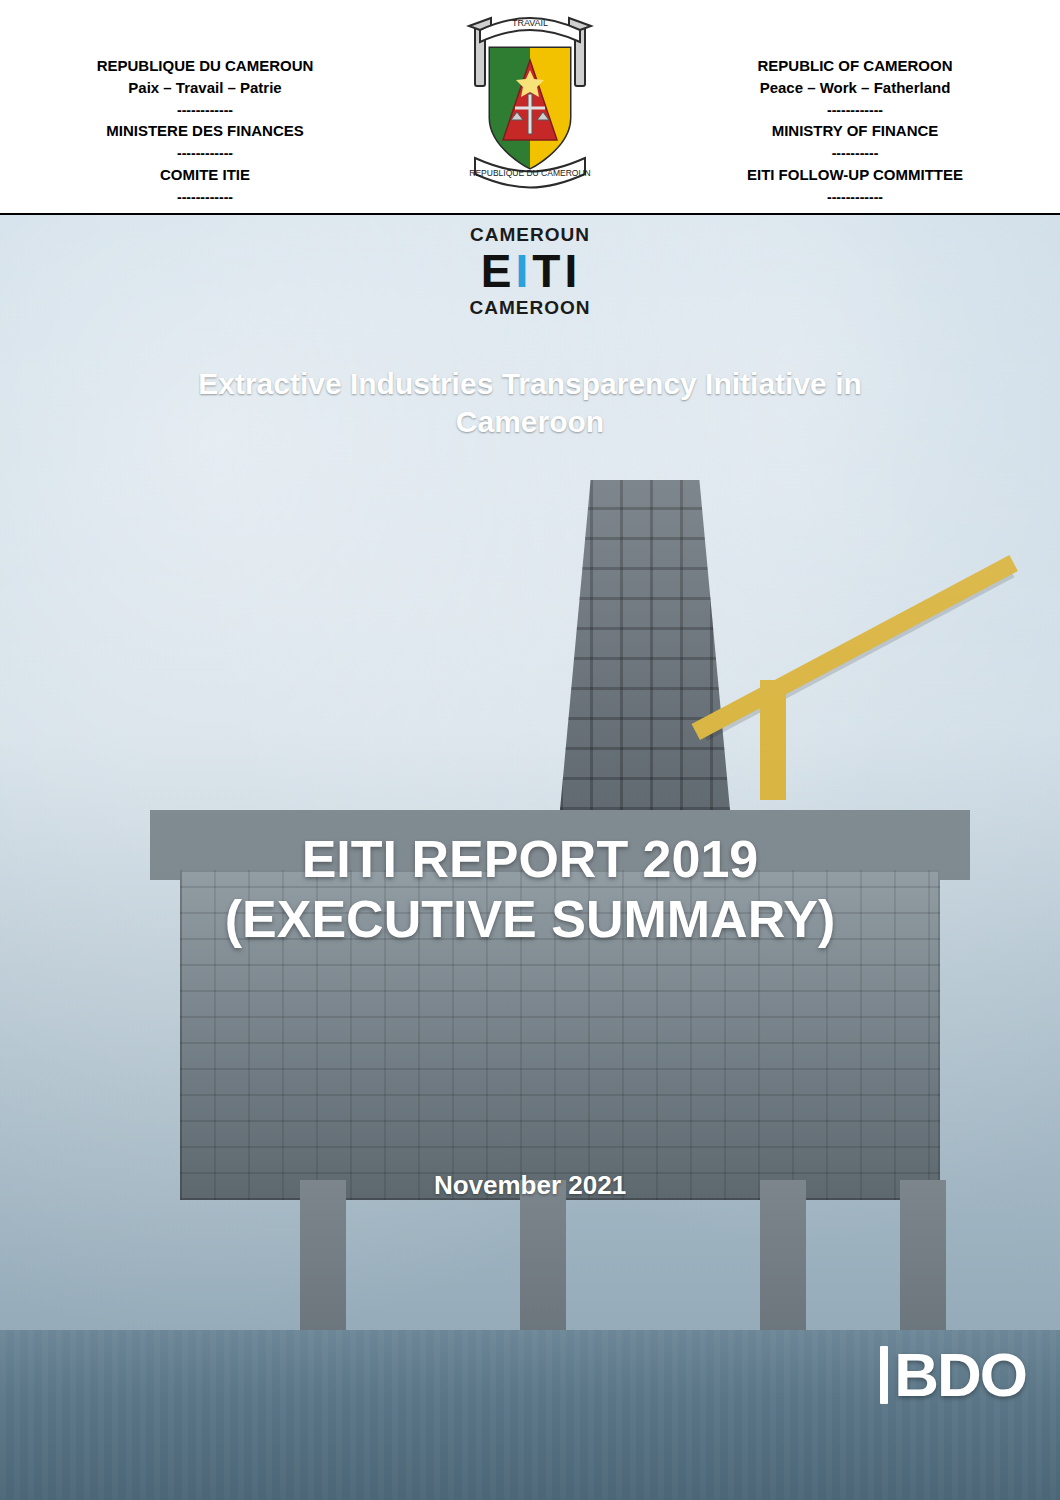REPUBLIQUE DU CAMEROUN
Paix – Travail – Patrie
------------
MINISTERE DES FINANCES
------------
COMITE ITIE
------------
TRAVAIL REPUBLIQUE DU CAMEROUN
REPUBLIC OF CAMEROON
Peace – Work – Fatherland
------------
MINISTRY OF FINANCE
----------
EITI FOLLOW-UP COMMITTEE
------------
CAMEROUN
EITI
CAMEROON
Extractive Industries Transparency Initiative in
Cameroon
EITI REPORT 2019
(EXECUTIVE SUMMARY)
November 2021
BDO